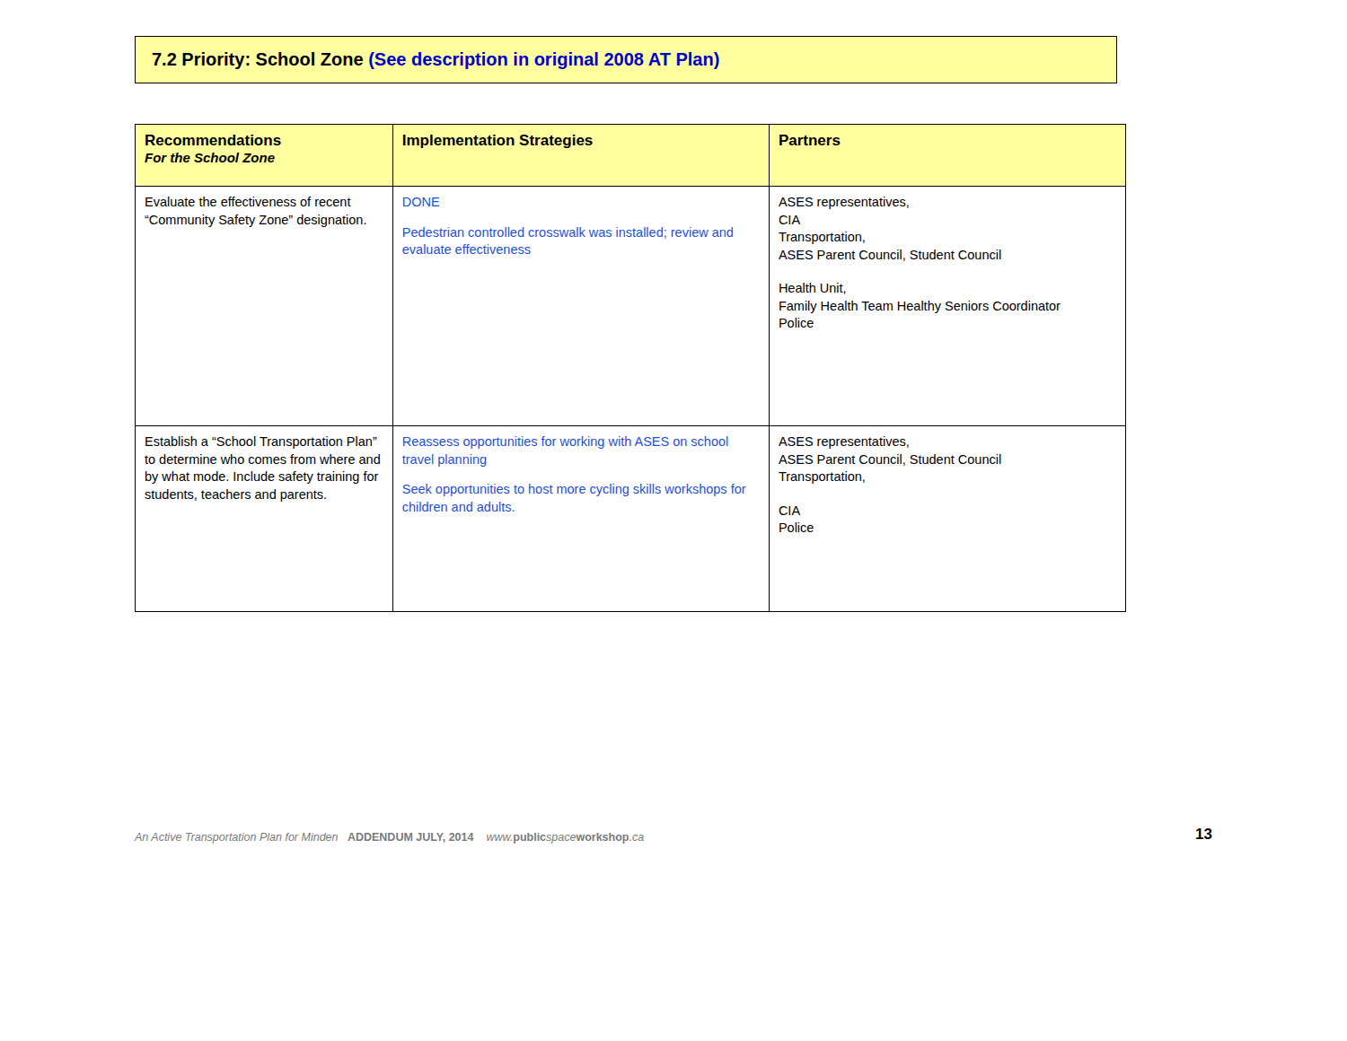7.2 Priority: School Zone (See description in original 2008 AT Plan)
| Recommendations For the School Zone | Implementation Strategies | Partners |
| --- | --- | --- |
| Evaluate the effectiveness of recent “Community Safety Zone” designation. | DONE Pedestrian controlled crosswalk was installed; review and evaluate effectiveness | ASES representatives, CIA Transportation, ASES Parent Council, Student Council Health Unit, Family Health Team Healthy Seniors Coordinator Police |
| Establish a “School Transportation Plan” to determine who comes from where and by what mode. Include safety training for students, teachers and parents. | Reassess opportunities for working with ASES on school travel planning Seek opportunities to host more cycling skills workshops for children and adults. | ASES representatives, ASES Parent Council, Student Council Transportation, CIA Police |
An Active Transportation Plan for Minden ADDENDUM JULY, 2014 www.publicspaceworkshop.ca 13